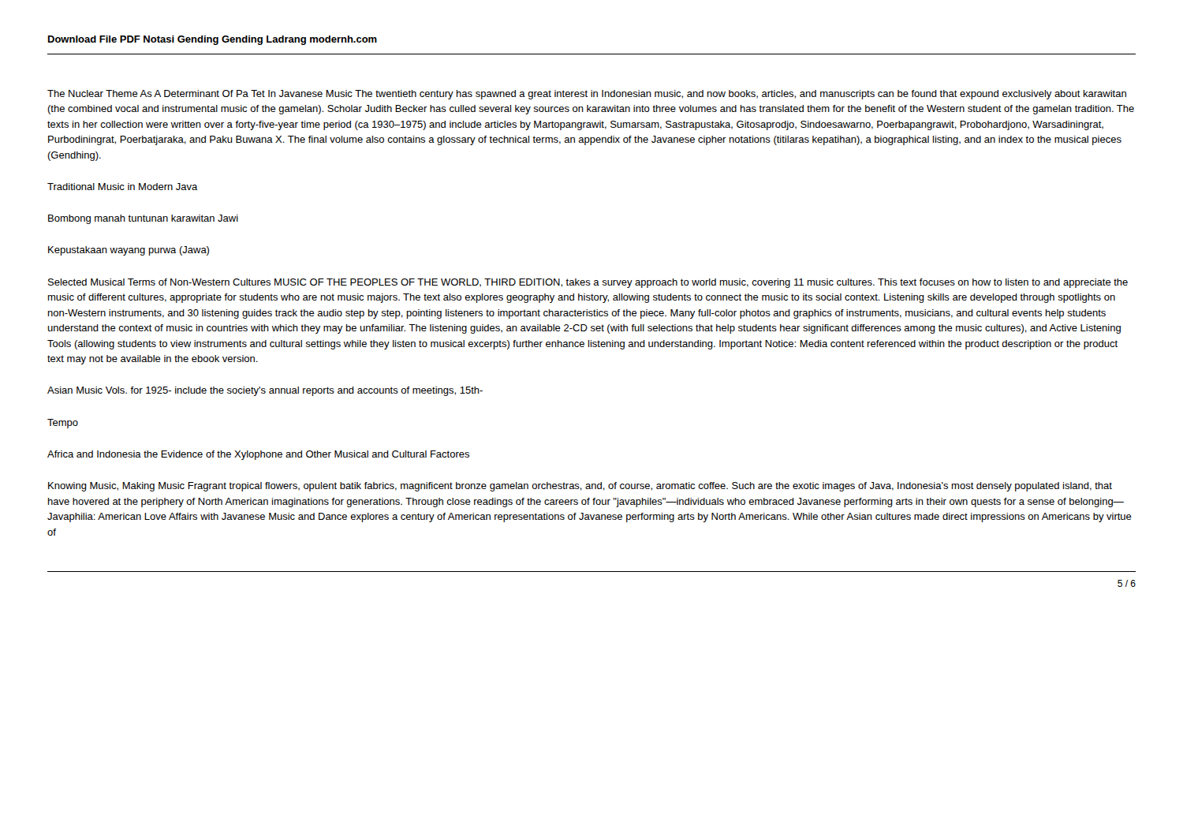Download File PDF Notasi Gending Gending Ladrang modernh.com
The Nuclear Theme As A Determinant Of Pa Tet In Javanese Music The twentieth century has spawned a great interest in Indonesian music, and now books, articles, and manuscripts can be found that expound exclusively about karawitan (the combined vocal and instrumental music of the gamelan). Scholar Judith Becker has culled several key sources on karawitan into three volumes and has translated them for the benefit of the Western student of the gamelan tradition. The texts in her collection were written over a forty-five-year time period (ca 1930–1975) and include articles by Martopangrawit, Sumarsam, Sastrapustaka, Gitosaprodjo, Sindoesawarno, Poerbapangrawit, Probohardjono, Warsadiningrat, Purbodiningrat, Poerbatjaraka, and Paku Buwana X. The final volume also contains a glossary of technical terms, an appendix of the Javanese cipher notations (titilaras kepatihan), a biographical listing, and an index to the musical pieces (Gendhing).
Traditional Music in Modern Java
Bombong manah tuntunan karawitan Jawi
Kepustakaan wayang purwa (Jawa)
Selected Musical Terms of Non-Western Cultures MUSIC OF THE PEOPLES OF THE WORLD, THIRD EDITION, takes a survey approach to world music, covering 11 music cultures. This text focuses on how to listen to and appreciate the music of different cultures, appropriate for students who are not music majors. The text also explores geography and history, allowing students to connect the music to its social context. Listening skills are developed through spotlights on non-Western instruments, and 30 listening guides track the audio step by step, pointing listeners to important characteristics of the piece. Many full-color photos and graphics of instruments, musicians, and cultural events help students understand the context of music in countries with which they may be unfamiliar. The listening guides, an available 2-CD set (with full selections that help students hear significant differences among the music cultures), and Active Listening Tools (allowing students to view instruments and cultural settings while they listen to musical excerpts) further enhance listening and understanding. Important Notice: Media content referenced within the product description or the product text may not be available in the ebook version.
Asian Music Vols. for 1925- include the society's annual reports and accounts of meetings, 15th-
Tempo
Africa and Indonesia the Evidence of the Xylophone and Other Musical and Cultural Factores
Knowing Music, Making Music Fragrant tropical flowers, opulent batik fabrics, magnificent bronze gamelan orchestras, and, of course, aromatic coffee. Such are the exotic images of Java, Indonesia's most densely populated island, that have hovered at the periphery of North American imaginations for generations. Through close readings of the careers of four "javaphiles"—individuals who embraced Javanese performing arts in their own quests for a sense of belonging—Javaphilia: American Love Affairs with Javanese Music and Dance explores a century of American representations of Javanese performing arts by North Americans. While other Asian cultures made direct impressions on Americans by virtue of
5 / 6